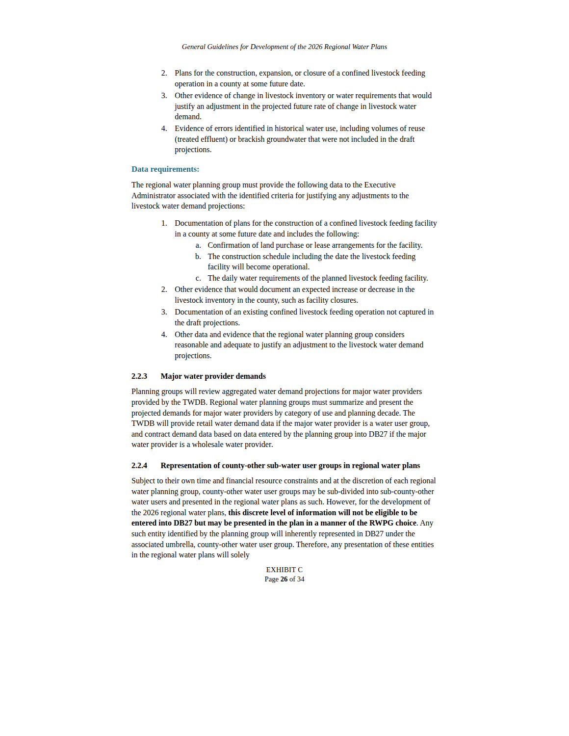General Guidelines for Development of the 2026 Regional Water Plans
Plans for the construction, expansion, or closure of a confined livestock feeding operation in a county at some future date.
Other evidence of change in livestock inventory or water requirements that would justify an adjustment in the projected future rate of change in livestock water demand.
Evidence of errors identified in historical water use, including volumes of reuse (treated effluent) or brackish groundwater that were not included in the draft projections.
Data requirements:
The regional water planning group must provide the following data to the Executive Administrator associated with the identified criteria for justifying any adjustments to the livestock water demand projections:
Documentation of plans for the construction of a confined livestock feeding facility in a county at some future date and includes the following:
Confirmation of land purchase or lease arrangements for the facility.
The construction schedule including the date the livestock feeding facility will become operational.
The daily water requirements of the planned livestock feeding facility.
Other evidence that would document an expected increase or decrease in the livestock inventory in the county, such as facility closures.
Documentation of an existing confined livestock feeding operation not captured in the draft projections.
Other data and evidence that the regional water planning group considers reasonable and adequate to justify an adjustment to the livestock water demand projections.
2.2.3 Major water provider demands
Planning groups will review aggregated water demand projections for major water providers provided by the TWDB. Regional water planning groups must summarize and present the projected demands for major water providers by category of use and planning decade. The TWDB will provide retail water demand data if the major water provider is a water user group, and contract demand data based on data entered by the planning group into DB27 if the major water provider is a wholesale water provider.
2.2.4 Representation of county-other sub-water user groups in regional water plans
Subject to their own time and financial resource constraints and at the discretion of each regional water planning group, county-other water user groups may be sub-divided into sub-county-other water users and presented in the regional water plans as such. However, for the development of the 2026 regional water plans, this discrete level of information will not be eligible to be entered into DB27 but may be presented in the plan in a manner of the RWPG choice. Any such entity identified by the planning group will inherently represented in DB27 under the associated umbrella, county-other water user group. Therefore, any presentation of these entities in the regional water plans will solely
EXHIBIT C
Page 26 of 34